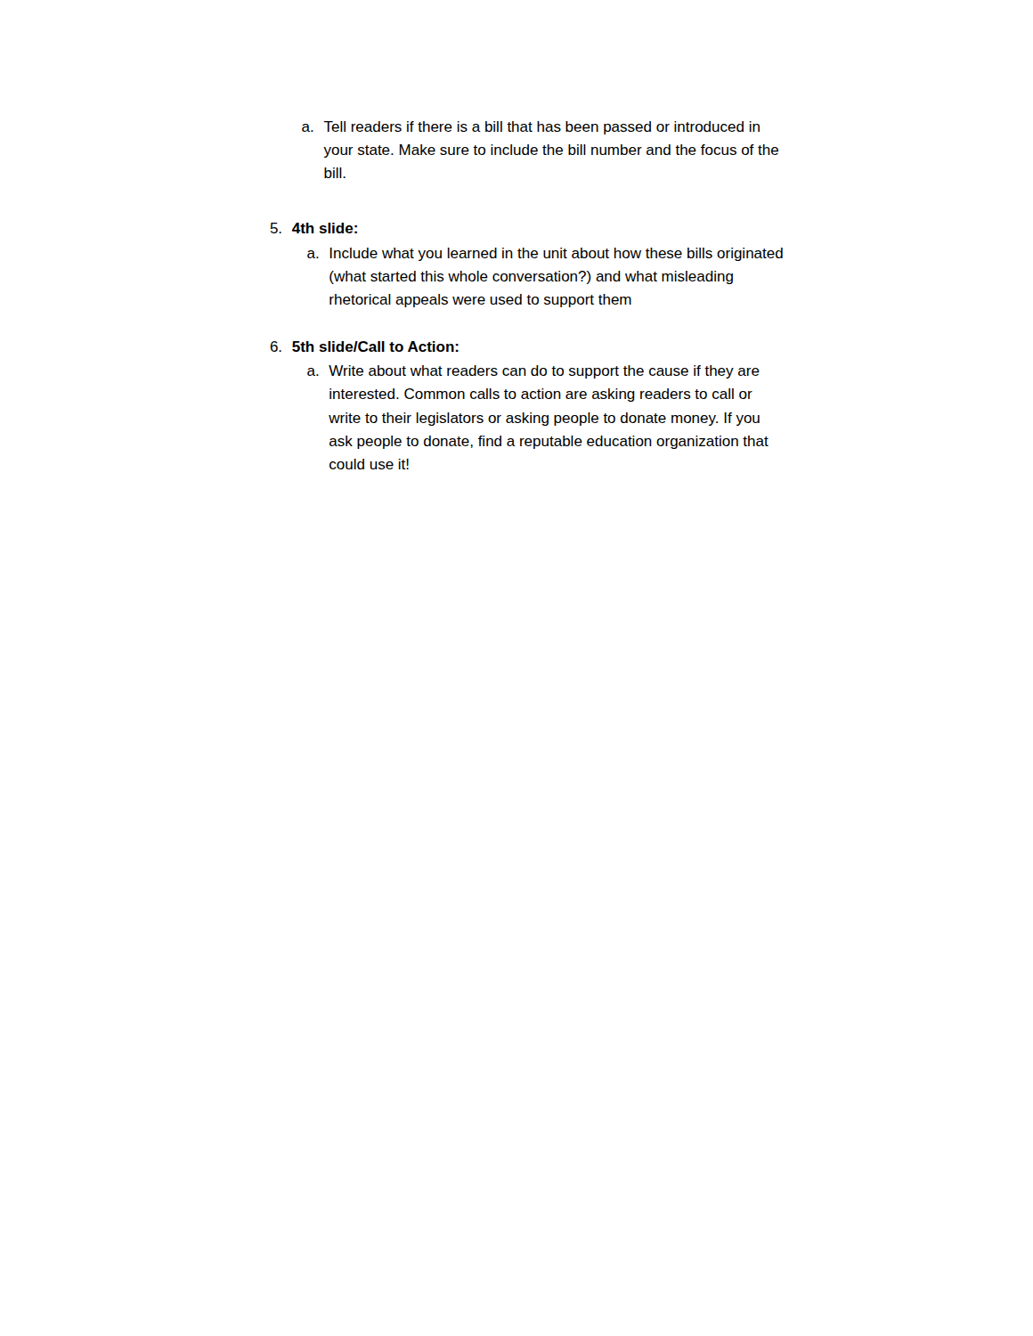Tell readers if there is a bill that has been passed or introduced in your state. Make sure to include the bill number and the focus of the bill.
4th slide:
Include what you learned in the unit about how these bills originated (what started this whole conversation?) and what misleading rhetorical appeals were used to support them
5th slide/Call to Action:
Write about what readers can do to support the cause if they are interested. Common calls to action are asking readers to call or write to their legislators or asking people to donate money. If you ask people to donate, find a reputable education organization that could use it!